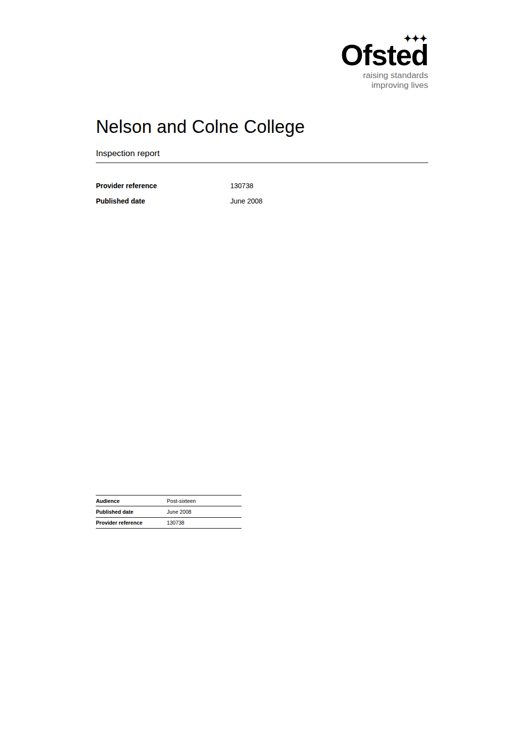✦✦✦
Ofsted
raising standards
improving lives
Nelson and Colne College
Inspection report
| Provider reference | 130738 |
| Published date | June 2008 |
| Audience | Post-sixteen |
| Published date | June 2008 |
| Provider reference | 130738 |